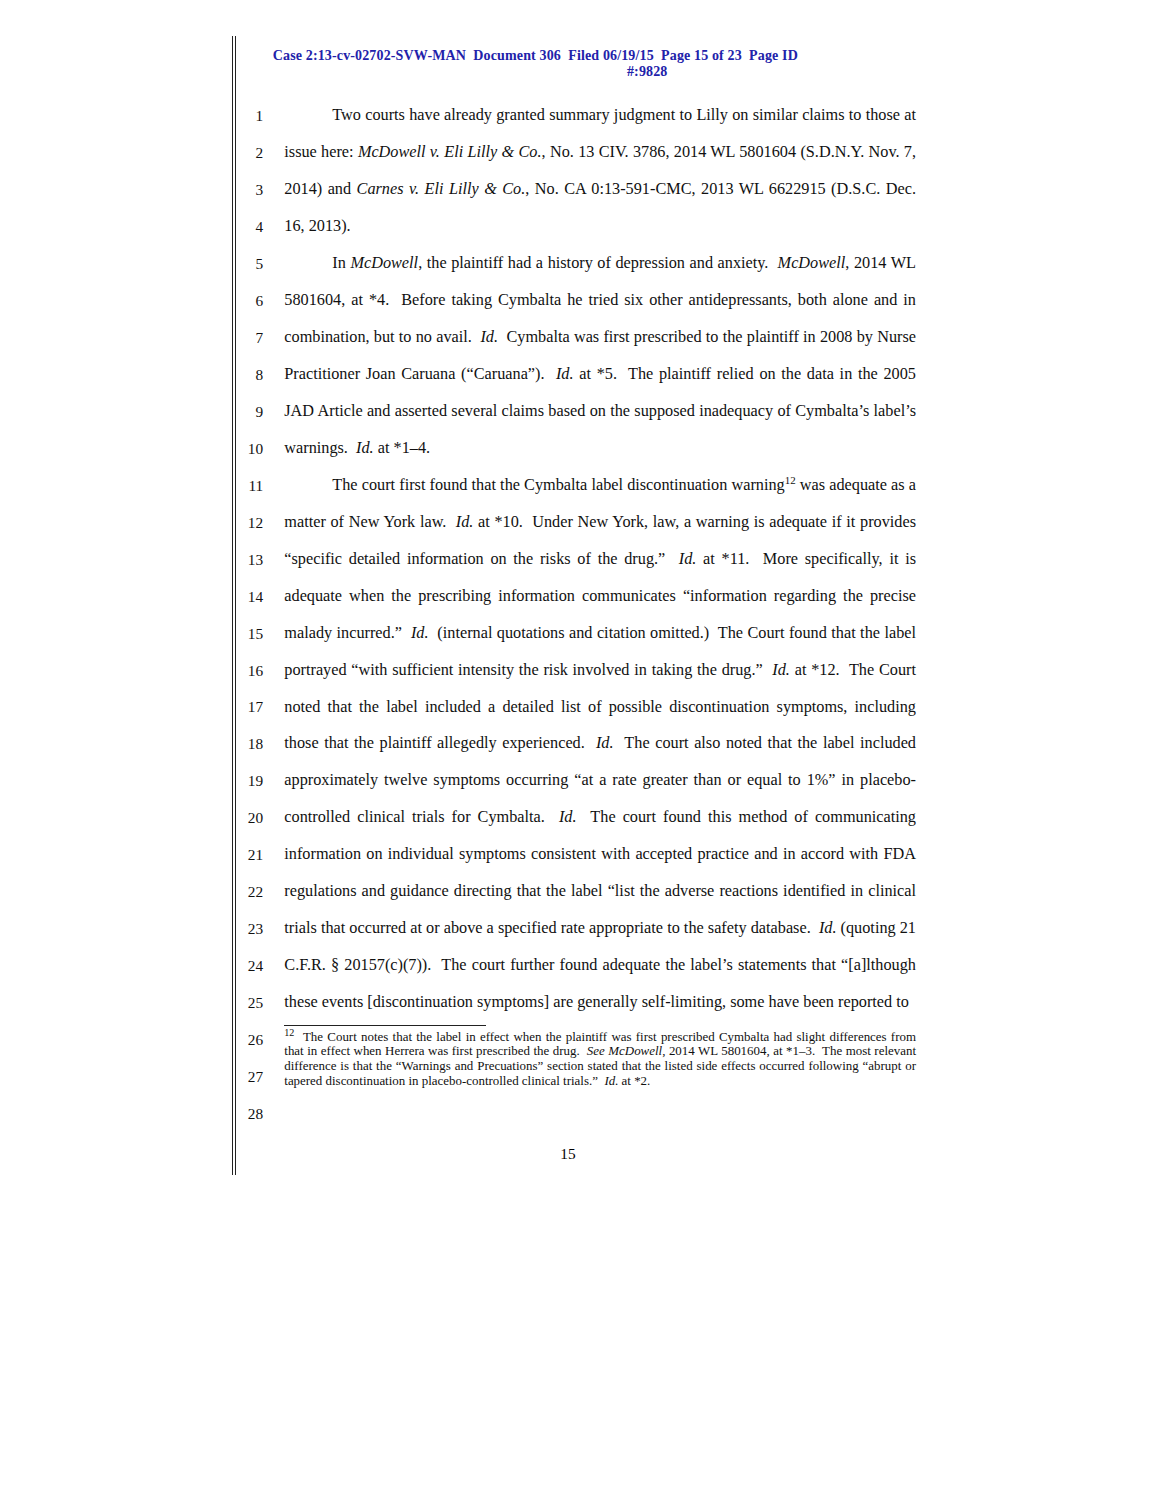Case 2:13-cv-02702-SVW-MAN Document 306 Filed 06/19/15 Page 15 of 23 Page ID #:9828
1
2
3
4
5
6
7
8
9
10
11
12
13
14
15
16
17
18
19
20
21
22
23
24
25
26
27
28
Two courts have already granted summary judgment to Lilly on similar claims to those at issue here: McDowell v. Eli Lilly & Co., No. 13 CIV. 3786, 2014 WL 5801604 (S.D.N.Y. Nov. 7, 2014) and Carnes v. Eli Lilly & Co., No. CA 0:13-591-CMC, 2013 WL 6622915 (D.S.C. Dec. 16, 2013).
In McDowell, the plaintiff had a history of depression and anxiety. McDowell, 2014 WL 5801604, at *4. Before taking Cymbalta he tried six other antidepressants, both alone and in combination, but to no avail. Id. Cymbalta was first prescribed to the plaintiff in 2008 by Nurse Practitioner Joan Caruana (“Caruana”). Id. at *5. The plaintiff relied on the data in the 2005 JAD Article and asserted several claims based on the supposed inadequacy of Cymbalta’s label’s warnings. Id. at *1–4.
The court first found that the Cymbalta label discontinuation warning12 was adequate as a matter of New York law. Id. at *10. Under New York, law, a warning is adequate if it provides “specific detailed information on the risks of the drug.” Id. at *11. More specifically, it is adequate when the prescribing information communicates “information regarding the precise malady incurred.” Id. (internal quotations and citation omitted.) The Court found that the label portrayed “with sufficient intensity the risk involved in taking the drug.” Id. at *12. The Court noted that the label included a detailed list of possible discontinuation symptoms, including those that the plaintiff allegedly experienced. Id. The court also noted that the label included approximately twelve symptoms occurring “at a rate greater than or equal to 1%” in placebo-controlled clinical trials for Cymbalta. Id. The court found this method of communicating information on individual symptoms consistent with accepted practice and in accord with FDA regulations and guidance directing that the label “list the adverse reactions identified in clinical trials that occurred at or above a specified rate appropriate to the safety database. Id. (quoting 21 C.F.R. § 20157(c)(7)). The court further found adequate the label’s statements that “[a]lthough these events [discontinuation symptoms] are generally self-limiting, some have been reported to
12 The Court notes that the label in effect when the plaintiff was first prescribed Cymbalta had slight differences from that in effect when Herrera was first prescribed the drug. See McDowell, 2014 WL 5801604, at *1–3. The most relevant difference is that the “Warnings and Precuations” section stated that the listed side effects occurred following “abrupt or tapered discontinuation in placebo-controlled clinical trials.” Id. at *2.
15